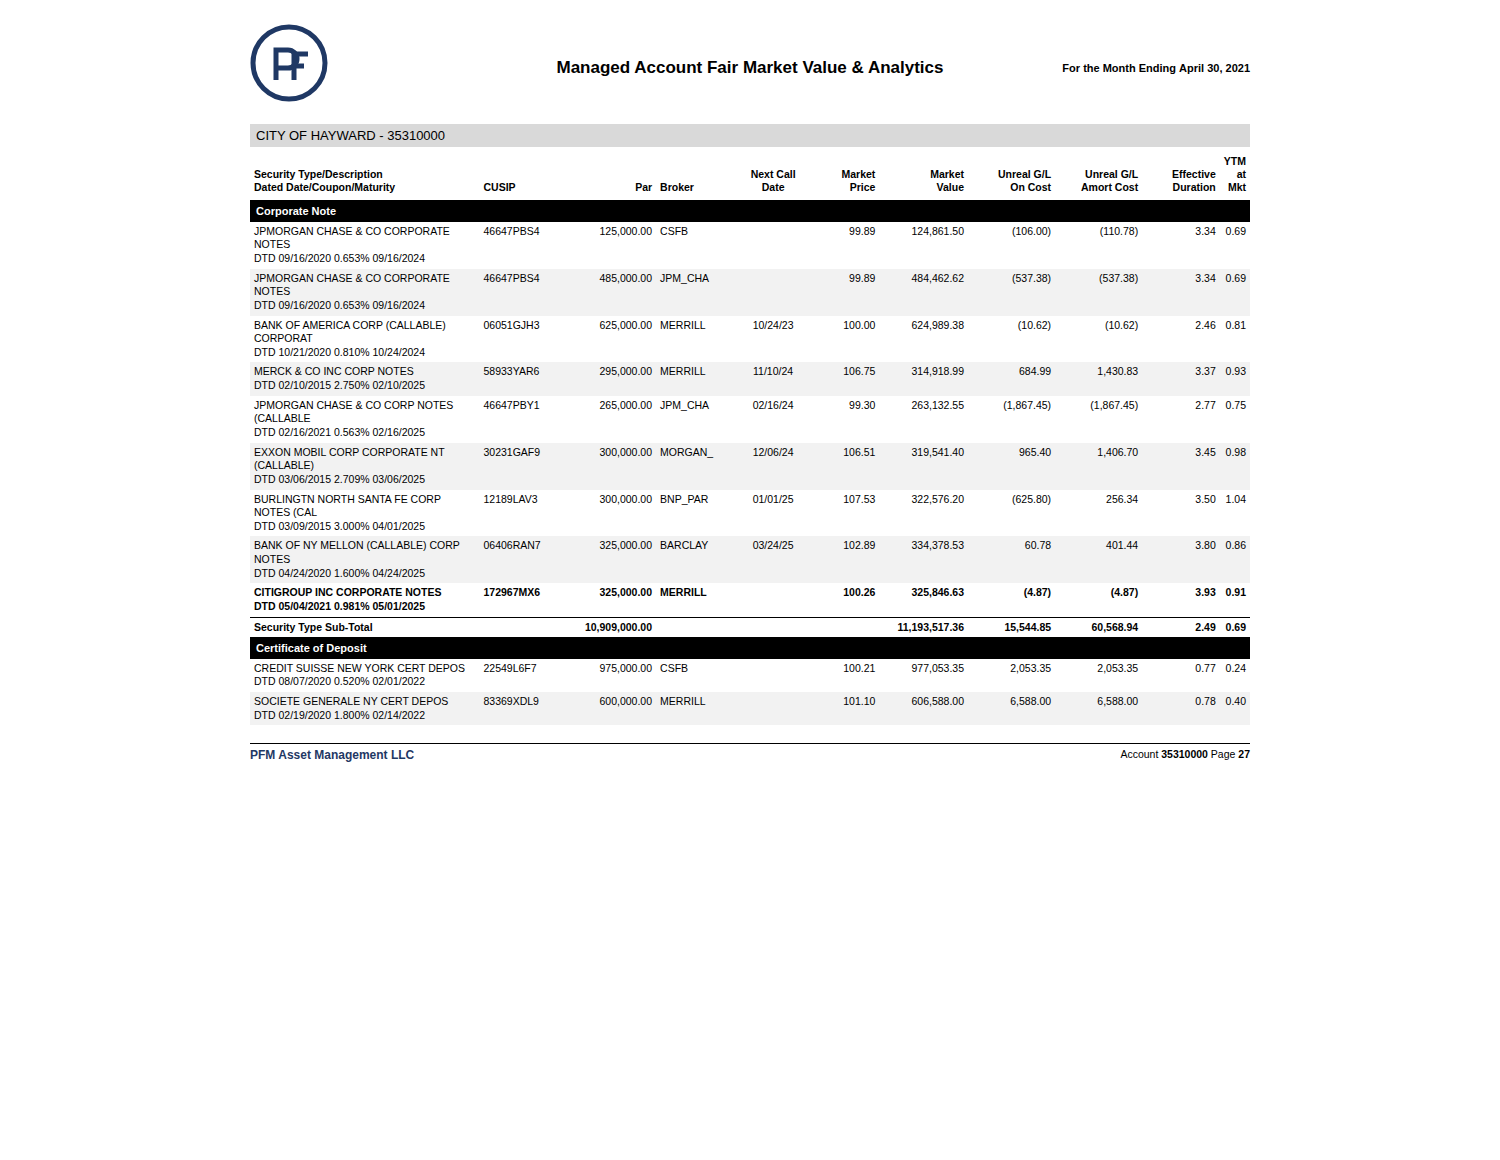Managed Account Fair Market Value & Analytics
For the Month Ending April 30, 2021
CITY OF HAYWARD - 35310000
| Security Type/Description Dated Date/Coupon/Maturity | CUSIP | Par | Broker | Next Call Date | Market Price | Market Value | Unreal G/L On Cost | Unreal G/L Amort Cost | Effective Duration | YTM at Mkt |
| --- | --- | --- | --- | --- | --- | --- | --- | --- | --- | --- |
| Corporate Note |
| JPMORGAN CHASE & CO CORPORATE NOTES DTD 09/16/2020 0.653% 09/16/2024 | 46647PBS4 | 125,000.00 | CSFB | | 99.89 | 124,861.50 | (106.00) | (110.78) | 3.34 | 0.69 |
| JPMORGAN CHASE & CO CORPORATE NOTES DTD 09/16/2020 0.653% 09/16/2024 | 46647PBS4 | 485,000.00 | JPM_CHA | | 99.89 | 484,462.62 | (537.38) | (537.38) | 3.34 | 0.69 |
| BANK OF AMERICA CORP (CALLABLE) CORPORAT DTD 10/21/2020 0.810% 10/24/2024 | 06051GJH3 | 625,000.00 | MERRILL | 10/24/23 | 100.00 | 624,989.38 | (10.62) | (10.62) | 2.46 | 0.81 |
| MERCK & CO INC CORP NOTES DTD 02/10/2015 2.750% 02/10/2025 | 58933YAR6 | 295,000.00 | MERRILL | 11/10/24 | 106.75 | 314,918.99 | 684.99 | 1,430.83 | 3.37 | 0.93 |
| JPMORGAN CHASE & CO CORP NOTES (CALLABLE DTD 02/16/2021 0.563% 02/16/2025 | 46647PBY1 | 265,000.00 | JPM_CHA | 02/16/24 | 99.30 | 263,132.55 | (1,867.45) | (1,867.45) | 2.77 | 0.75 |
| EXXON MOBIL CORP CORPORATE NT (CALLABLE) DTD 03/06/2015 2.709% 03/06/2025 | 30231GAF9 | 300,000.00 | MORGAN_ | 12/06/24 | 106.51 | 319,541.40 | 965.40 | 1,406.70 | 3.45 | 0.98 |
| BURLINGTN NORTH SANTA FE CORP NOTES (CAL DTD 03/09/2015 3.000% 04/01/2025 | 12189LAV3 | 300,000.00 | BNP_PAR | 01/01/25 | 107.53 | 322,576.20 | (625.80) | 256.34 | 3.50 | 1.04 |
| BANK OF NY MELLON (CALLABLE) CORP NOTES DTD 04/24/2020 1.600% 04/24/2025 | 06406RAN7 | 325,000.00 | BARCLAY | 03/24/25 | 102.89 | 334,378.53 | 60.78 | 401.44 | 3.80 | 0.86 |
| CITIGROUP INC CORPORATE NOTES DTD 05/04/2021 0.981% 05/01/2025 | 172967MX6 | 325,000.00 | MERRILL | | 100.26 | 325,846.63 | (4.87) | (4.87) | 3.93 | 0.91 |
| Security Type Sub-Total | | 10,909,000.00 | | | | 11,193,517.36 | 15,544.85 | 60,568.94 | 2.49 | 0.69 |
| Certificate of Deposit |
| CREDIT SUISSE NEW YORK CERT DEPOS DTD 08/07/2020 0.520% 02/01/2022 | 22549L6F7 | 975,000.00 | CSFB | | 100.21 | 977,053.35 | 2,053.35 | 2,053.35 | 0.77 | 0.24 |
| SOCIETE GENERALE NY CERT DEPOS DTD 02/19/2020 1.800% 02/14/2022 | 83369XDL9 | 600,000.00 | MERRILL | | 101.10 | 606,588.00 | 6,588.00 | 6,588.00 | 0.78 | 0.40 |
PFM Asset Management LLC Account 35310000 Page 27